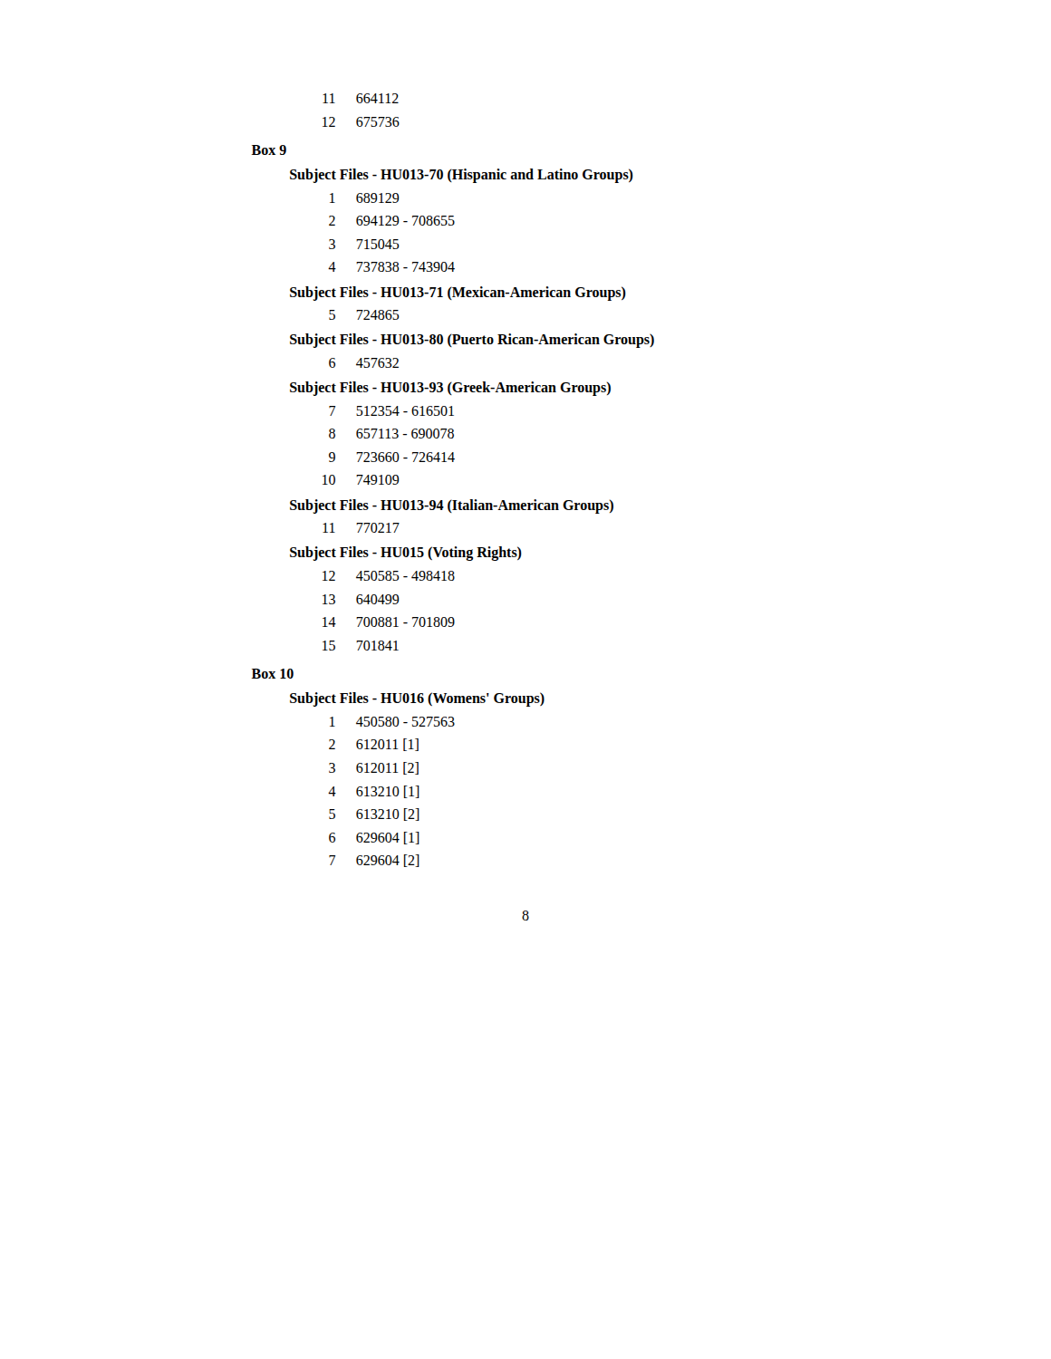11664112
12675736
Box 9
Subject Files - HU013-70 (Hispanic and Latino Groups)
1689129
2694129 - 708655
3715045
4737838 - 743904
Subject Files - HU013-71 (Mexican-American Groups)
5724865
Subject Files - HU013-80 (Puerto Rican-American Groups)
6457632
Subject Files - HU013-93 (Greek-American Groups)
7512354 - 616501
8657113 - 690078
9723660 - 726414
10749109
Subject Files - HU013-94 (Italian-American Groups)
11770217
Subject Files - HU015 (Voting Rights)
12450585 - 498418
13640499
14700881 - 701809
15701841
Box 10
Subject Files - HU016 (Womens' Groups)
1450580 - 527563
2612011 [1]
3612011 [2]
4613210 [1]
5613210 [2]
6629604 [1]
7629604 [2]
8